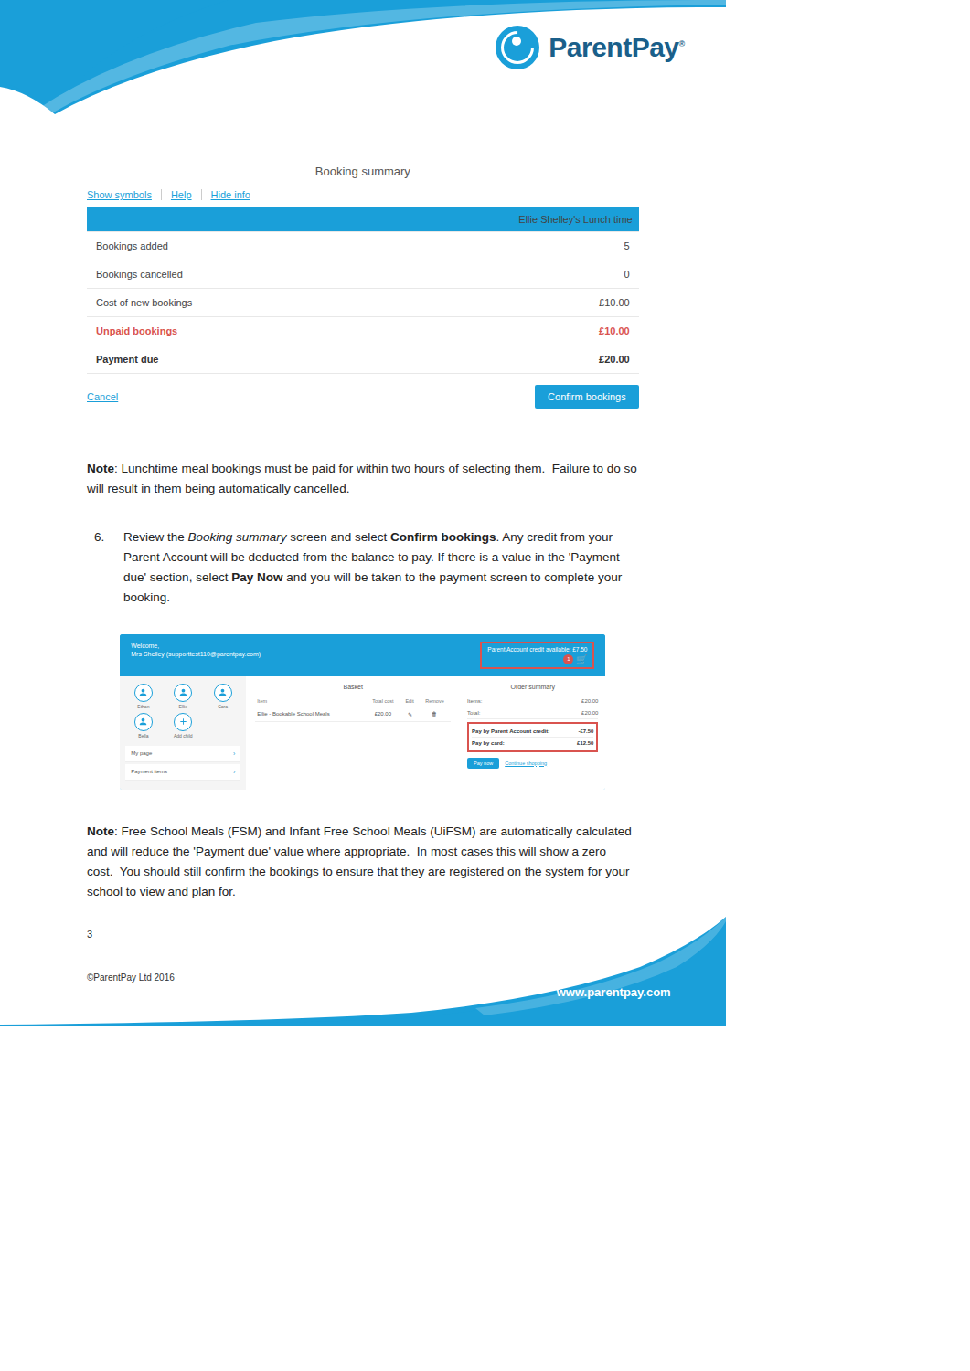Parent Pay®
Booking summary
Show symbols Help Hide info
| Ellie Shelley's Lunch time |
| Bookings added | 5 |
| Bookings cancelled | 0 |
| Cost of new bookings | £10.00 |
| Unpaid bookings | £10.00 |
| Payment due | £20.00 |
Cancel Confirm bookings
Note: Lunchtime meal bookings must be paid for within two hours of selecting them. Failure to do so will result in them being automatically cancelled.
6. Review the Booking summary screen and select Confirm bookings. Any credit from your Parent Account will be deducted from the balance to pay. If there is a value in the 'Payment due' section, select Pay Now and you will be taken to the payment screen to complete your booking.
Welcome,
Mrs Shelley (supporttest110@parentpay.com)
Parent Account credit available: £7.50
1 🛒
Ethan
Ellie
Cara
Bella
Add child
My page ›
Payment items ›
Basket
| Item | Total cost | Edit | Remove |
| --- | --- | --- | --- |
| Ellie - Bookable School Meals | £20.00 | ✎ | 🗑 |
Order summary
Items:£20.00
Total:£20.00
Pay by Parent Account credit:-£7.50
Pay by card:£12.50
Pay now Continue shopping
Note: Free School Meals (FSM) and Infant Free School Meals (UiFSM) are automatically calculated and will reduce the 'Payment due' value where appropriate. In most cases this will show a zero cost. You should still confirm the bookings to ensure that they are registered on the system for your school to view and plan for.
3
©ParentPay Ltd 2016
www.parentpay.com